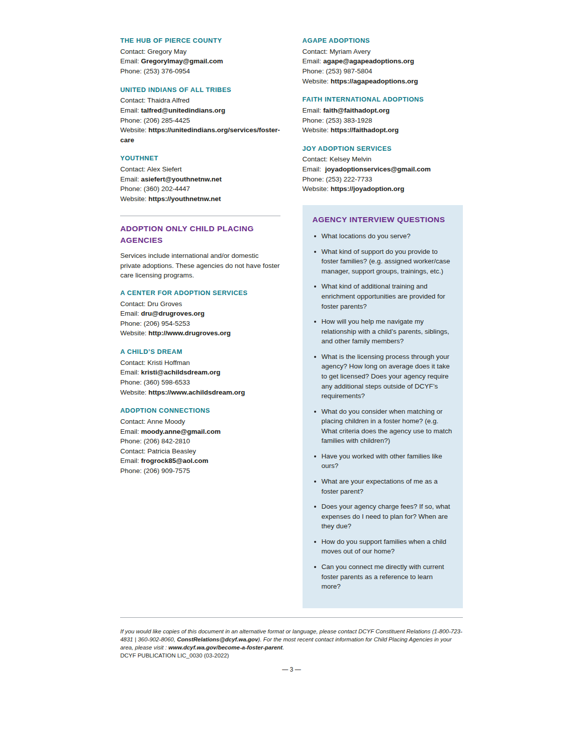The Hub of Pierce County
Contact: Gregory May
Email: Gregorylmay@gmail.com
Phone: (253) 376-0954
United Indians of All Tribes
Contact: Thaidra Alfred
Email: talfred@unitedindians.org
Phone: (206) 285-4425
Website: https://unitedindians.org/services/foster-care
YouthNet
Contact: Alex Siefert
Email: asiefert@youthnetnw.net
Phone: (360) 202-4447
Website: https://youthnetnw.net
Adoption Only Child Placing Agencies
Services include international and/or domestic private adoptions. These agencies do not have foster care licensing programs.
A Center for Adoption Services
Contact: Dru Groves
Email: dru@drugroves.org
Phone: (206) 954-5253
Website: http://www.drugroves.org
A Child’s Dream
Contact: Kristi Hoffman
Email: kristi@achildsdream.org
Phone: (360) 598-6533
Website: https://www.achildsdream.org
Adoption Connections
Contact: Anne Moody
Email: moody.anne@gmail.com
Phone: (206) 842-2810
Contact: Patricia Beasley
Email: frogrock85@aol.com
Phone: (206) 909-7575
Agape Adoptions
Contact: Myriam Avery
Email: agape@agapeadoptions.org
Phone: (253) 987-5804
Website: https://agapeadoptions.org
Faith International Adoptions
Email: faith@faithadopt.org
Phone: (253) 383-1928
Website: https://faithadopt.org
Joy Adoption Services
Contact: Kelsey Melvin
Email: joyadoptionservices@gmail.com
Phone: (253) 222-7733
Website: https://joyadoption.org
Agency Interview Questions
What locations do you serve?
What kind of support do you provide to foster families? (e.g. assigned worker/case manager, support groups, trainings, etc.)
What kind of additional training and enrichment opportunities are provided for foster parents?
How will you help me navigate my relationship with a child’s parents, siblings, and other family members?
What is the licensing process through your agency? How long on average does it take to get licensed? Does your agency require any additional steps outside of DCYF’s requirements?
What do you consider when matching or placing children in a foster home? (e.g. What criteria does the agency use to match families with children?)
Have you worked with other families like ours?
What are your expectations of me as a foster parent?
Does your agency charge fees? If so, what expenses do I need to plan for? When are they due?
How do you support families when a child moves out of our home?
Can you connect me directly with current foster parents as a reference to learn more?
If you would like copies of this document in an alternative format or language, please contact DCYF Constituent Relations (1-800-723-4831 | 360-902-8060, ConstRelations@dcyf.wa.gov). For the most recent contact information for Child Placing Agencies in your area, please visit : www.dcyf.wa.gov/become-a-foster-parent.
DCYF PUBLICATION LIC_0030 (03-2022)
— 3 —